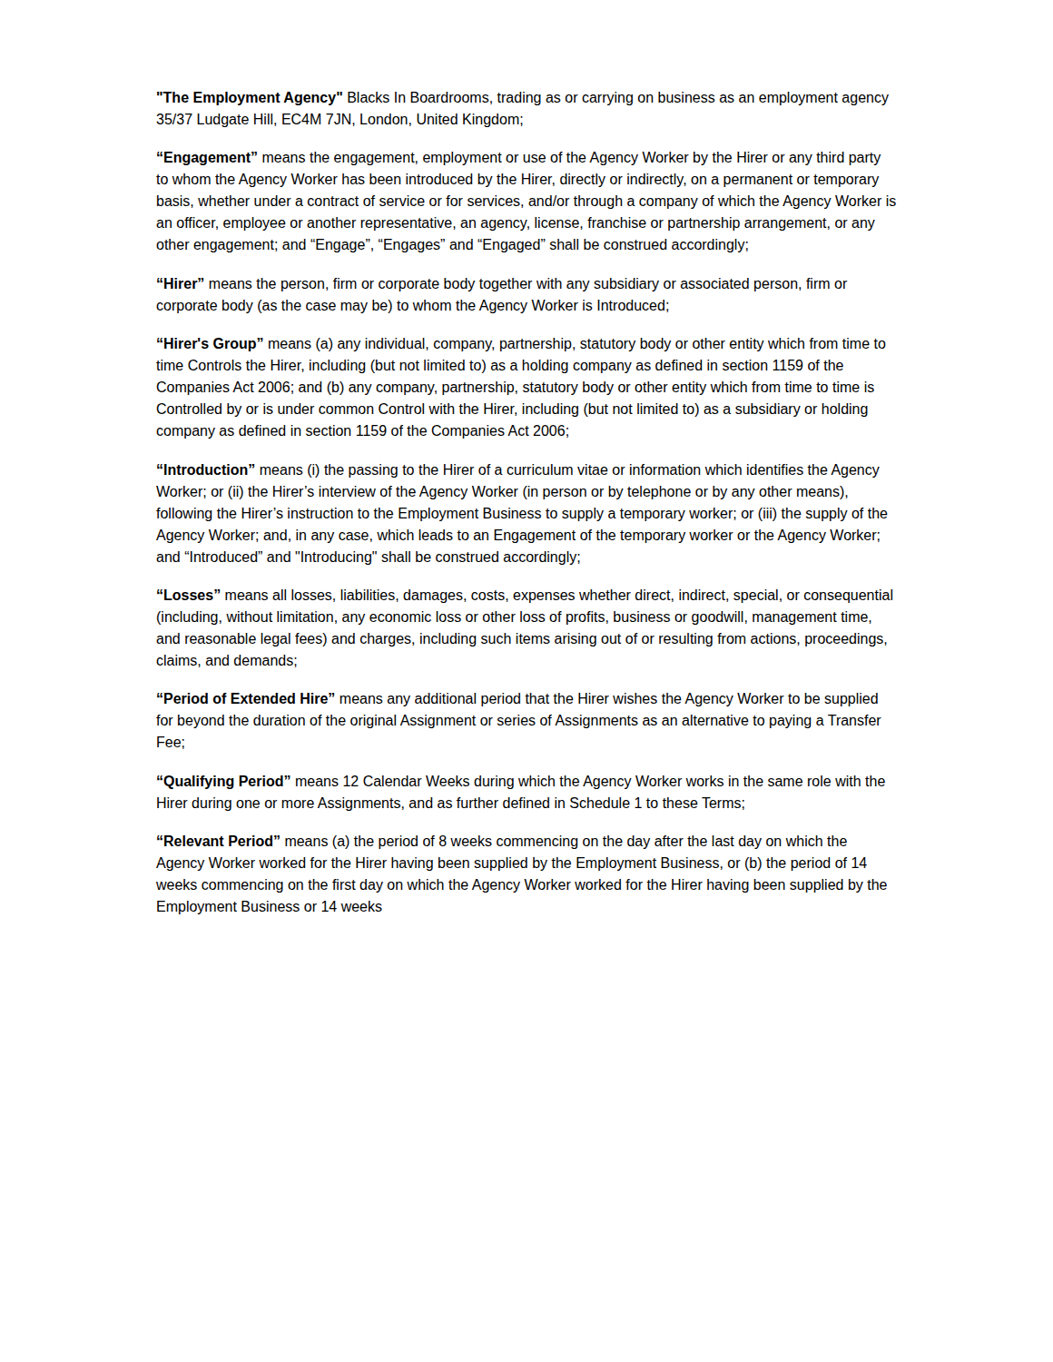"The Employment Agency" Blacks In Boardrooms, trading as or carrying on business as an employment agency 35/37 Ludgate Hill, EC4M 7JN, London, United Kingdom;
“Engagement” means the engagement, employment or use of the Agency Worker by the Hirer or any third party to whom the Agency Worker has been introduced by the Hirer, directly or indirectly, on a permanent or temporary basis, whether under a contract of service or for services, and/or through a company of which the Agency Worker is an officer, employee or another representative, an agency, license, franchise or partnership arrangement, or any other engagement; and “Engage”, “Engages” and “Engaged” shall be construed accordingly;
“Hirer” means the person, firm or corporate body together with any subsidiary or associated person, firm or corporate body (as the case may be) to whom the Agency Worker is Introduced;
“Hirer's Group” means (a) any individual, company, partnership, statutory body or other entity which from time to time Controls the Hirer, including (but not limited to) as a holding company as defined in section 1159 of the Companies Act 2006; and (b) any company, partnership, statutory body or other entity which from time to time is Controlled by or is under common Control with the Hirer, including (but not limited to) as a subsidiary or holding company as defined in section 1159 of the Companies Act 2006;
“Introduction” means (i) the passing to the Hirer of a curriculum vitae or information which identifies the Agency Worker; or (ii) the Hirer’s interview of the Agency Worker (in person or by telephone or by any other means), following the Hirer’s instruction to the Employment Business to supply a temporary worker; or (iii) the supply of the Agency Worker; and, in any case, which leads to an Engagement of the temporary worker or the Agency Worker; and “Introduced” and "Introducing" shall be construed accordingly;
“Losses” means all losses, liabilities, damages, costs, expenses whether direct, indirect, special, or consequential (including, without limitation, any economic loss or other loss of profits, business or goodwill, management time, and reasonable legal fees) and charges, including such items arising out of or resulting from actions, proceedings, claims, and demands;
“Period of Extended Hire” means any additional period that the Hirer wishes the Agency Worker to be supplied for beyond the duration of the original Assignment or series of Assignments as an alternative to paying a Transfer Fee;
“Qualifying Period” means 12 Calendar Weeks during which the Agency Worker works in the same role with the Hirer during one or more Assignments, and as further defined in Schedule 1 to these Terms;
“Relevant Period” means (a) the period of 8 weeks commencing on the day after the last day on which the Agency Worker worked for the Hirer having been supplied by the Employment Business, or (b) the period of 14 weeks commencing on the first day on which the Agency Worker worked for the Hirer having been supplied by the Employment Business or 14 weeks